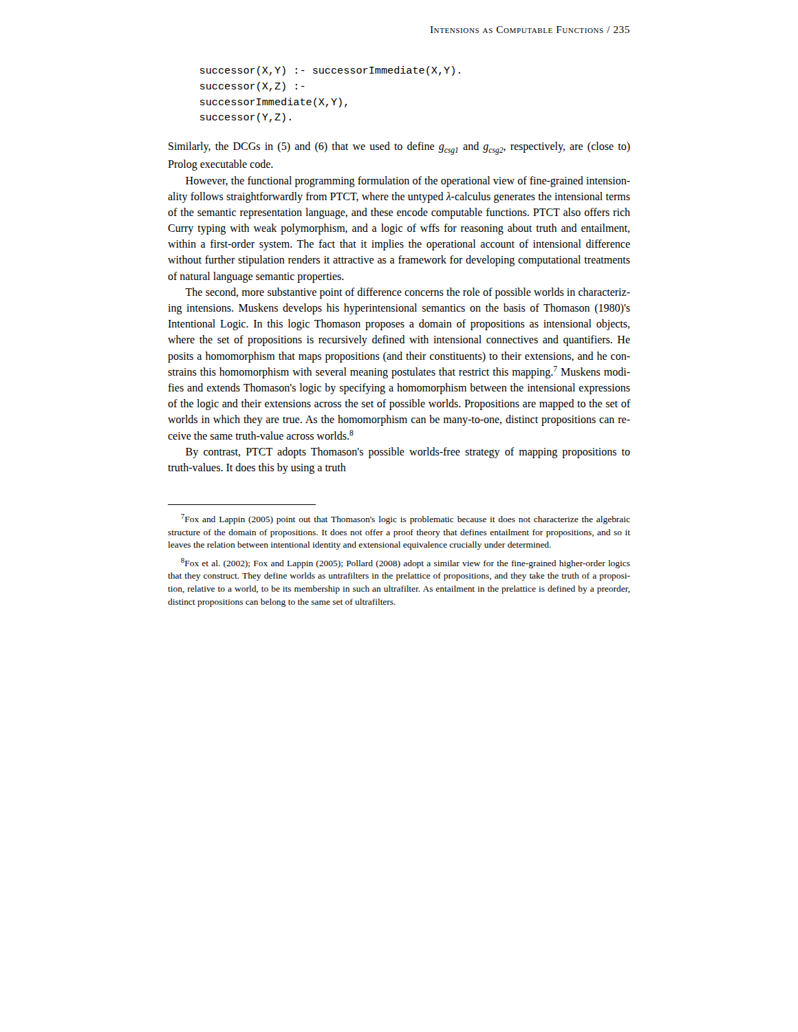Intensions as Computable Functions / 235
successor(X,Y) :- successorImmediate(X,Y).
successor(X,Z) :-
successorImmediate(X,Y),
successor(Y,Z).
Similarly, the DCGs in (5) and (6) that we used to define gcsg1 and gcsg2, respectively, are (close to) Prolog executable code.
However, the functional programming formulation of the operational view of fine-grained intensionality follows straightforwardly from PTCT, where the untyped λ-calculus generates the intensional terms of the semantic representation language, and these encode computable functions. PTCT also offers rich Curry typing with weak polymorphism, and a logic of wffs for reasoning about truth and entailment, within a first-order system. The fact that it implies the operational account of intensional difference without further stipulation renders it attractive as a framework for developing computational treatments of natural language semantic properties.
The second, more substantive point of difference concerns the role of possible worlds in characterizing intensions. Muskens develops his hyperintensional semantics on the basis of Thomason (1980)'s Intentional Logic. In this logic Thomason proposes a domain of propositions as intensional objects, where the set of propositions is recursively defined with intensional connectives and quantifiers. He posits a homomorphism that maps propositions (and their constituents) to their extensions, and he constrains this homomorphism with several meaning postulates that restrict this mapping.7 Muskens modifies and extends Thomason's logic by specifying a homomorphism between the intensional expressions of the logic and their extensions across the set of possible worlds. Propositions are mapped to the set of worlds in which they are true. As the homomorphism can be many-to-one, distinct propositions can receive the same truth-value across worlds.8
By contrast, PTCT adopts Thomason's possible worlds-free strategy of mapping propositions to truth-values. It does this by using a truth
7Fox and Lappin (2005) point out that Thomason's logic is problematic because it does not characterize the algebraic structure of the domain of propositions. It does not offer a proof theory that defines entailment for propositions, and so it leaves the relation between intentional identity and extensional equivalence crucially under determined.
8Fox et al. (2002); Fox and Lappin (2005); Pollard (2008) adopt a similar view for the fine-grained higher-order logics that they construct. They define worlds as untrafilters in the prelattice of propositions, and they take the truth of a proposition, relative to a world, to be its membership in such an ultrafilter. As entailment in the prelattice is defined by a preorder, distinct propositions can belong to the same set of ultrafilters.